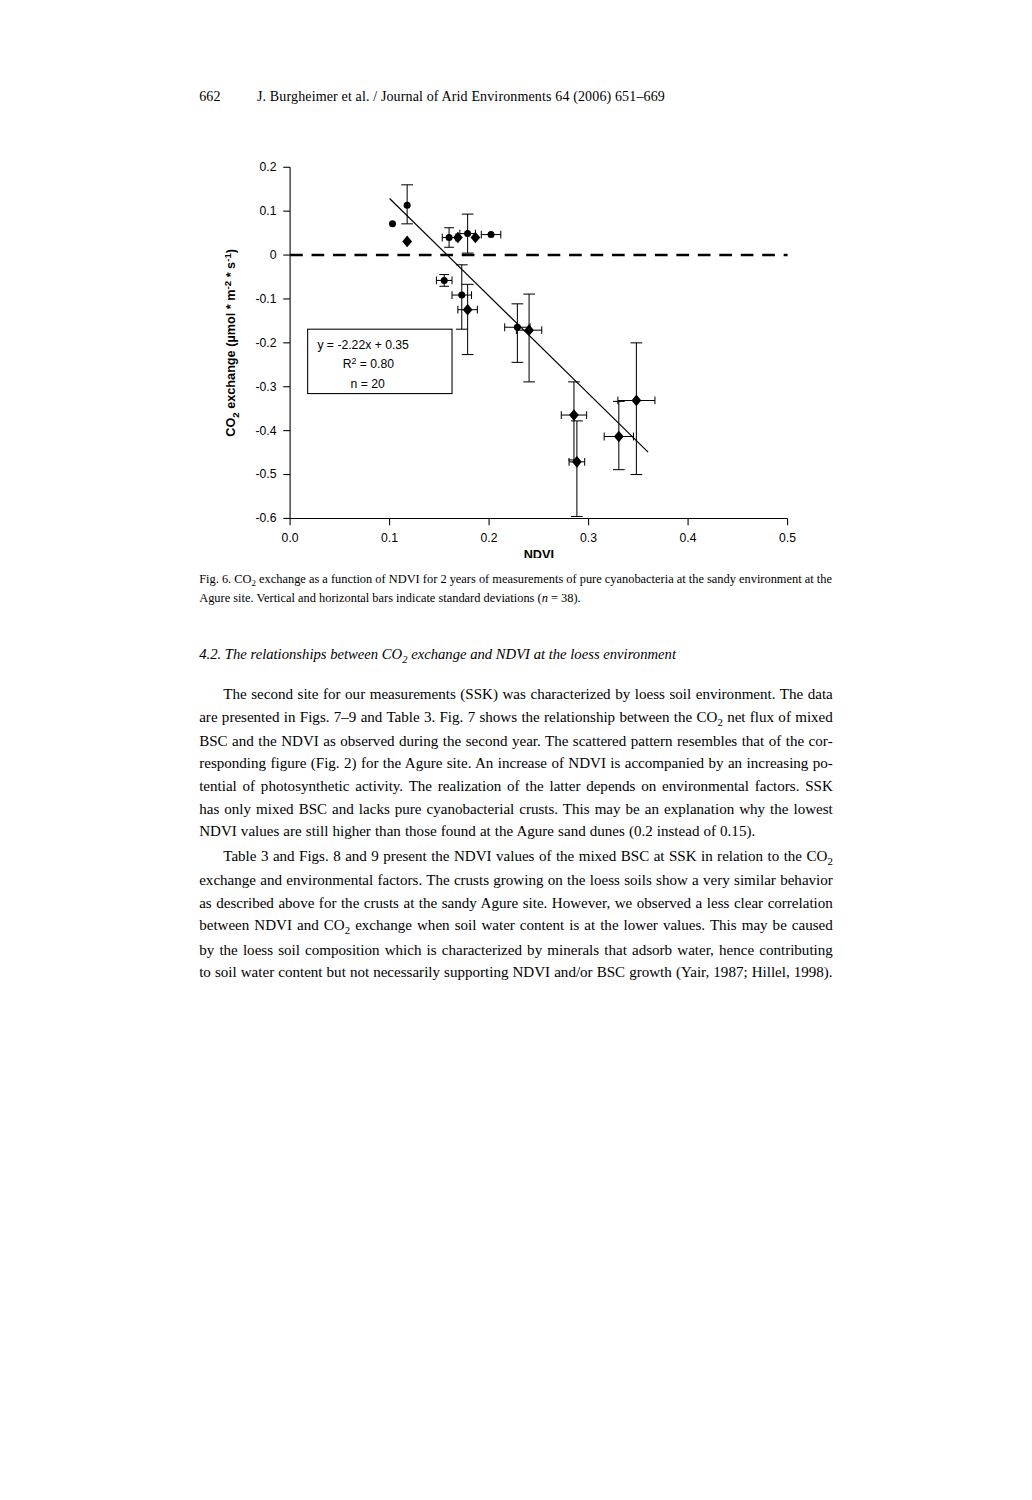662 J. Burgheimer et al. / Journal of Arid Environments 64 (2006) 651–669
0.2 0.1 0 -0.1 -0.2 -0.3 -0.4 -0.5 -0.6 0.0 0.1 0.2 0.3 0.4 0.5 NDVI CO2 exchange (µmol * m-2 * s-1) y = -2.22x + 0.35 R2 = 0.80 n = 20
Fig. 6. CO2 exchange as a function of NDVI for 2 years of measurements of pure cyanobacteria at the sandy environment at the Agure site. Vertical and horizontal bars indicate standard deviations (n = 38).
4.2. The relationships between CO2 exchange and NDVI at the loess environment
The second site for our measurements (SSK) was characterized by loess soil environment. The data are presented in Figs. 7–9 and Table 3. Fig. 7 shows the relationship between the CO2 net flux of mixed BSC and the NDVI as observed during the second year. The scattered pattern resembles that of the corresponding figure (Fig. 2) for the Agure site. An increase of NDVI is accompanied by an increasing potential of photosynthetic activity. The realization of the latter depends on environmental factors. SSK has only mixed BSC and lacks pure cyanobacterial crusts. This may be an explanation why the lowest NDVI values are still higher than those found at the Agure sand dunes (0.2 instead of 0.15).
Table 3 and Figs. 8 and 9 present the NDVI values of the mixed BSC at SSK in relation to the CO2 exchange and environmental factors. The crusts growing on the loess soils show a very similar behavior as described above for the crusts at the sandy Agure site. However, we observed a less clear correlation between NDVI and CO2 exchange when soil water content is at the lower values. This may be caused by the loess soil composition which is characterized by minerals that adsorb water, hence contributing to soil water content but not necessarily supporting NDVI and/or BSC growth (Yair, 1987; Hillel, 1998).